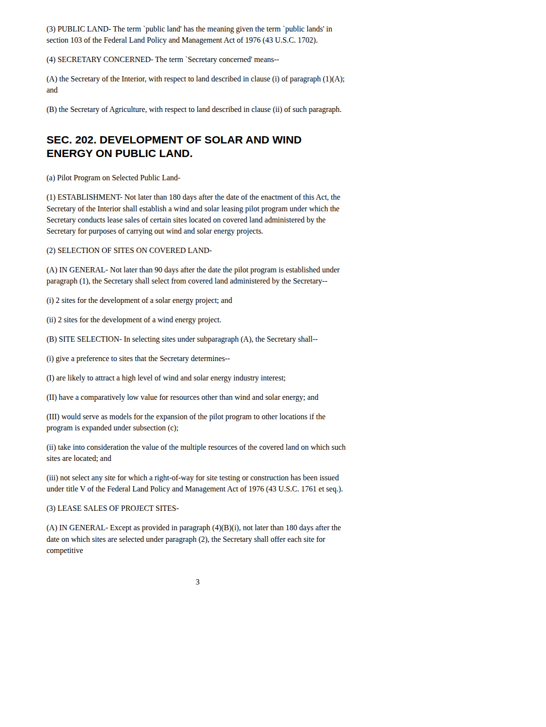(3) PUBLIC LAND- The term `public land' has the meaning given the term `public lands' in section 103 of the Federal Land Policy and Management Act of 1976 (43 U.S.C. 1702).
(4) SECRETARY CONCERNED- The term `Secretary concerned' means--
(A) the Secretary of the Interior, with respect to land described in clause (i) of paragraph (1)(A); and
(B) the Secretary of Agriculture, with respect to land described in clause (ii) of such paragraph.
SEC. 202. DEVELOPMENT OF SOLAR AND WIND ENERGY ON PUBLIC LAND.
(a) Pilot Program on Selected Public Land-
(1) ESTABLISHMENT- Not later than 180 days after the date of the enactment of this Act, the Secretary of the Interior shall establish a wind and solar leasing pilot program under which the Secretary conducts lease sales of certain sites located on covered land administered by the Secretary for purposes of carrying out wind and solar energy projects.
(2) SELECTION OF SITES ON COVERED LAND-
(A) IN GENERAL- Not later than 90 days after the date the pilot program is established under paragraph (1), the Secretary shall select from covered land administered by the Secretary--
(i) 2 sites for the development of a solar energy project; and
(ii) 2 sites for the development of a wind energy project.
(B) SITE SELECTION- In selecting sites under subparagraph (A), the Secretary shall--
(i) give a preference to sites that the Secretary determines--
(I) are likely to attract a high level of wind and solar energy industry interest;
(II) have a comparatively low value for resources other than wind and solar energy; and
(III) would serve as models for the expansion of the pilot program to other locations if the program is expanded under subsection (c);
(ii) take into consideration the value of the multiple resources of the covered land on which such sites are located; and
(iii) not select any site for which a right-of-way for site testing or construction has been issued under title V of the Federal Land Policy and Management Act of 1976 (43 U.S.C. 1761 et seq.).
(3) LEASE SALES OF PROJECT SITES-
(A) IN GENERAL- Except as provided in paragraph (4)(B)(i), not later than 180 days after the date on which sites are selected under paragraph (2), the Secretary shall offer each site for competitive
3